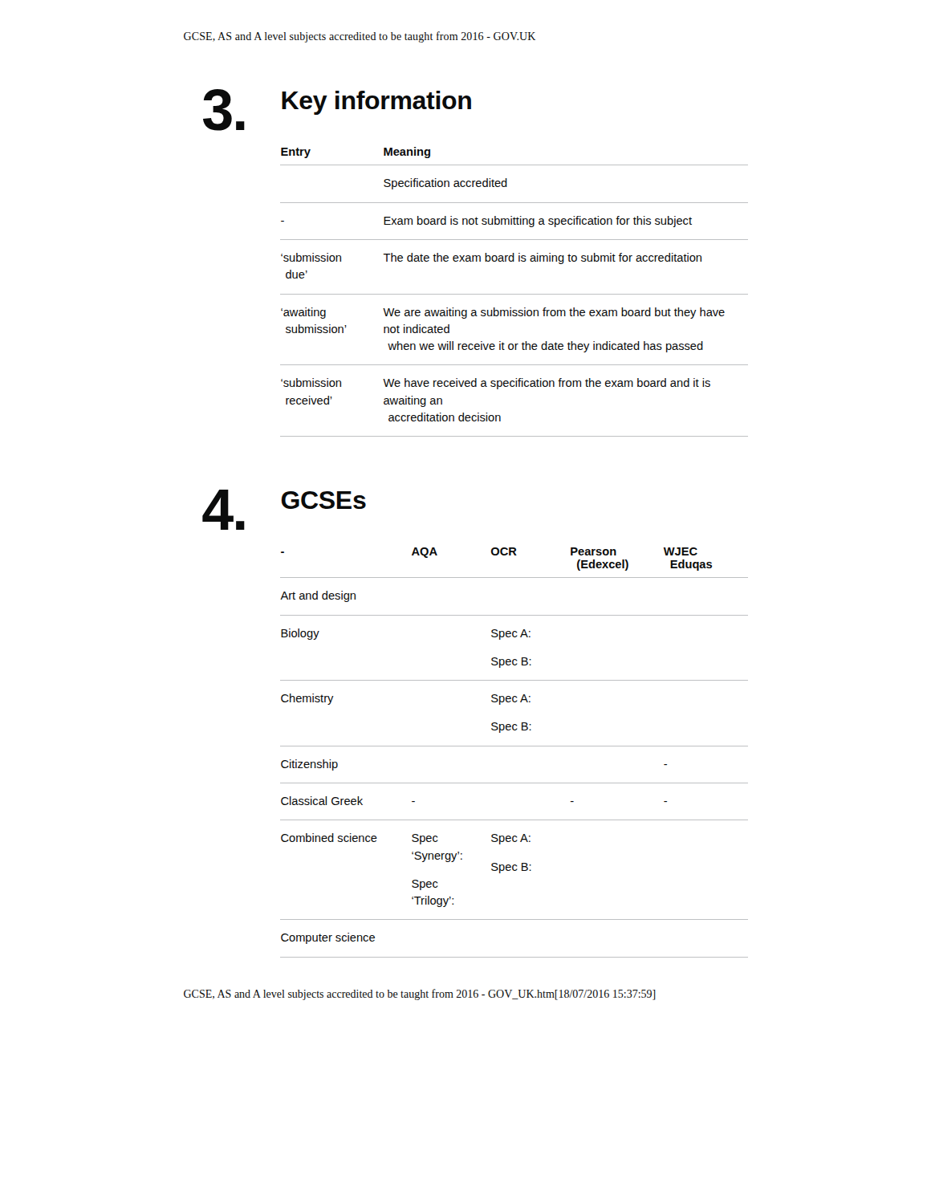GCSE, AS and A level subjects accredited to be taught from 2016 - GOV.UK
3.
Key information
| Entry | Meaning |
| --- | --- |
| | Specification accredited |
| - | Exam board is not submitting a specification for this subject |
| ‘submission due’ | The date the exam board is aiming to submit for accreditation |
| ‘awaiting submission’ | We are awaiting a submission from the exam board but they have not indicated when we will receive it or the date they indicated has passed |
| ‘submission received’ | We have received a specification from the exam board and it is awaiting an accreditation decision |
4.
GCSEs
| - | AQA | OCR | Pearson (Edexcel) | WJEC Eduqas |
| --- | --- | --- | --- | --- |
| Art and design | | | | |
| Biology | | Spec A: Spec B: | | |
| Chemistry | | Spec A: Spec B: | | |
| Citizenship | | | | - |
| Classical Greek | - | | - | - |
| Combined science | Spec ‘Synergy’: Spec ‘Trilogy’: | Spec A: Spec B: | | |
| Computer science | | | | |
GCSE, AS and A level subjects accredited to be taught from 2016 - GOV_UK.htm[18/07/2016 15:37:59]